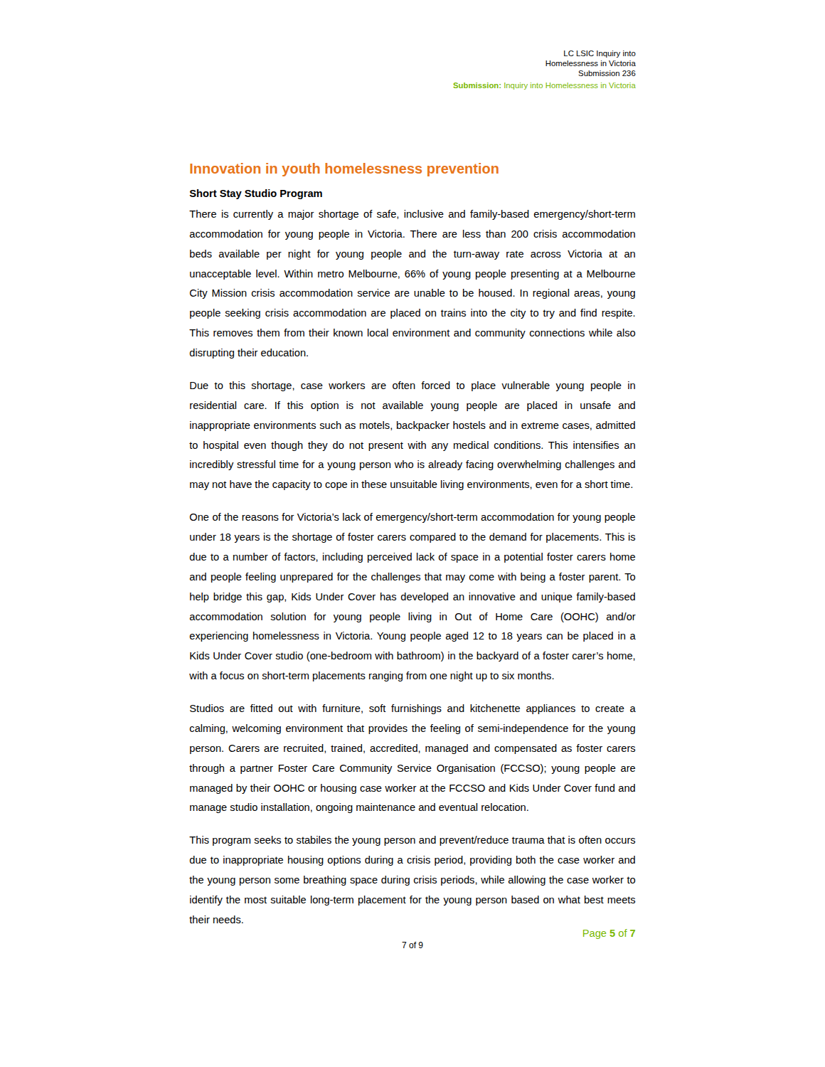LC LSIC Inquiry into Homelessness in Victoria Submission 236
Submission: Inquiry into Homelessness in Victoria
Innovation in youth homelessness prevention
Short Stay Studio Program
There is currently a major shortage of safe, inclusive and family-based emergency/short-term accommodation for young people in Victoria. There are less than 200 crisis accommodation beds available per night for young people and the turn-away rate across Victoria at an unacceptable level. Within metro Melbourne, 66% of young people presenting at a Melbourne City Mission crisis accommodation service are unable to be housed. In regional areas, young people seeking crisis accommodation are placed on trains into the city to try and find respite. This removes them from their known local environment and community connections while also disrupting their education.
Due to this shortage, case workers are often forced to place vulnerable young people in residential care. If this option is not available young people are placed in unsafe and inappropriate environments such as motels, backpacker hostels and in extreme cases, admitted to hospital even though they do not present with any medical conditions. This intensifies an incredibly stressful time for a young person who is already facing overwhelming challenges and may not have the capacity to cope in these unsuitable living environments, even for a short time.
One of the reasons for Victoria’s lack of emergency/short-term accommodation for young people under 18 years is the shortage of foster carers compared to the demand for placements. This is due to a number of factors, including perceived lack of space in a potential foster carers home and people feeling unprepared for the challenges that may come with being a foster parent. To help bridge this gap, Kids Under Cover has developed an innovative and unique family-based accommodation solution for young people living in Out of Home Care (OOHC) and/or experiencing homelessness in Victoria. Young people aged 12 to 18 years can be placed in a Kids Under Cover studio (one-bedroom with bathroom) in the backyard of a foster carer’s home, with a focus on short-term placements ranging from one night up to six months.
Studios are fitted out with furniture, soft furnishings and kitchenette appliances to create a calming, welcoming environment that provides the feeling of semi-independence for the young person. Carers are recruited, trained, accredited, managed and compensated as foster carers through a partner Foster Care Community Service Organisation (FCCSO); young people are managed by their OOHC or housing case worker at the FCCSO and Kids Under Cover fund and manage studio installation, ongoing maintenance and eventual relocation.
This program seeks to stabiles the young person and prevent/reduce trauma that is often occurs due to inappropriate housing options during a crisis period, providing both the case worker and the young person some breathing space during crisis periods, while allowing the case worker to identify the most suitable long-term placement for the young person based on what best meets their needs.
7 of 9
Page 5 of 7